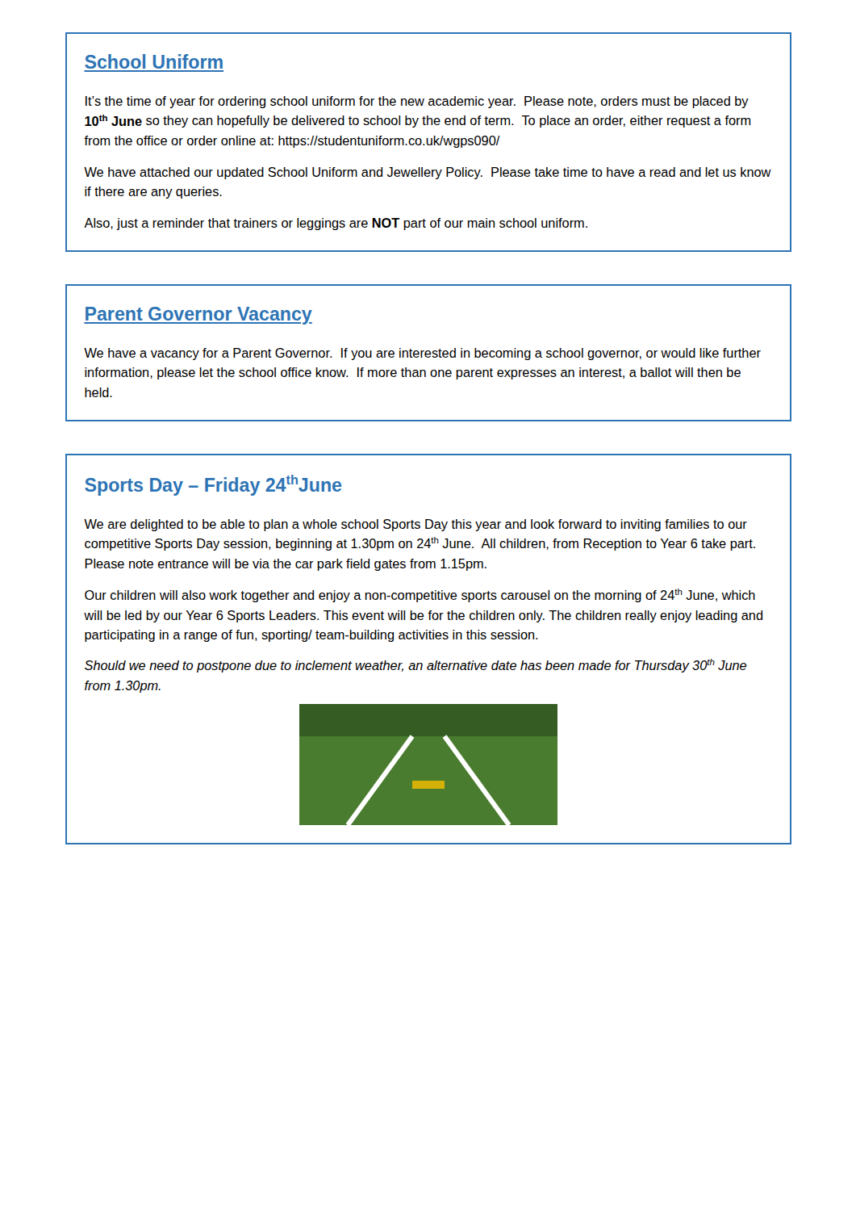School Uniform
It’s the time of year for ordering school uniform for the new academic year. Please note, orders must be placed by 10th June so they can hopefully be delivered to school by the end of term. To place an order, either request a form from the office or order online at: https://studentuniform.co.uk/wgps090/
We have attached our updated School Uniform and Jewellery Policy. Please take time to have a read and let us know if there are any queries.
Also, just a reminder that trainers or leggings are NOT part of our main school uniform.
Parent Governor Vacancy
We have a vacancy for a Parent Governor. If you are interested in becoming a school governor, or would like further information, please let the school office know. If more than one parent expresses an interest, a ballot will then be held.
Sports Day – Friday 24thJune
We are delighted to be able to plan a whole school Sports Day this year and look forward to inviting families to our competitive Sports Day session, beginning at 1.30pm on 24th June. All children, from Reception to Year 6 take part. Please note entrance will be via the car park field gates from 1.15pm.
Our children will also work together and enjoy a non-competitive sports carousel on the morning of 24th June, which will be led by our Year 6 Sports Leaders. This event will be for the children only. The children really enjoy leading and participating in a range of fun, sporting/ team-building activities in this session.
Should we need to postpone due to inclement weather, an alternative date has been made for Thursday 30th June from 1.30pm.